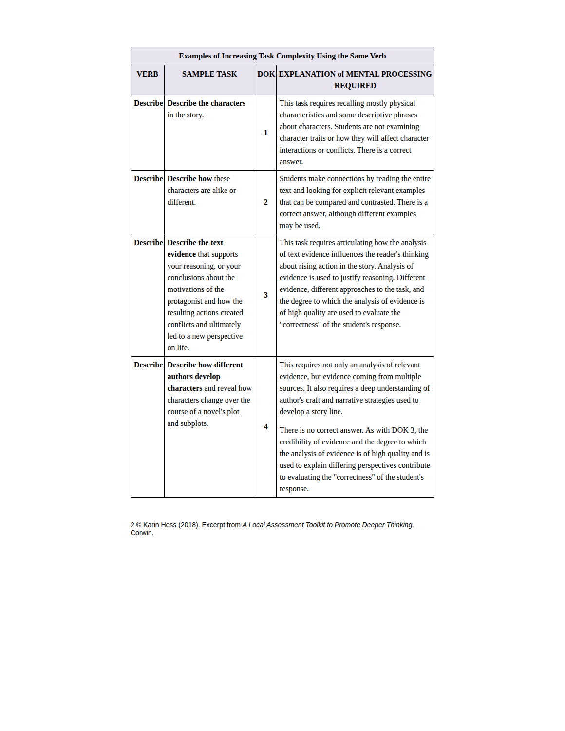| Examples of Increasing Task Complexity Using the Same Verb |
| --- |
| VERB | SAMPLE TASK | DOK | EXPLANATION of MENTAL PROCESSING REQUIRED |
| Describe | Describe the characters in the story. | 1 | This task requires recalling mostly physical characteristics and some descriptive phrases about characters. Students are not examining character traits or how they will affect character interactions or conflicts. There is a correct answer. |
| Describe | Describe how these characters are alike or different. | 2 | Students make connections by reading the entire text and looking for explicit relevant examples that can be compared and contrasted. There is a correct answer, although different examples may be used. |
| Describe | Describe the text evidence that supports your reasoning, or your conclusions about the motivations of the protagonist and how the resulting actions created conflicts and ultimately led to a new perspective on life. | 3 | This task requires articulating how the analysis of text evidence influences the reader's thinking about rising action in the story. Analysis of evidence is used to justify reasoning. Different evidence, different approaches to the task, and the degree to which the analysis of evidence is of high quality are used to evaluate the "correctness" of the student's response. |
| Describe | Describe how different authors develop characters and reveal how characters change over the course of a novel's plot and subplots. | 4 | This requires not only an analysis of relevant evidence, but evidence coming from multiple sources. It also requires a deep understanding of author's craft and narrative strategies used to develop a story line. There is no correct answer. As with DOK 3, the credibility of evidence and the degree to which the analysis of evidence is of high quality and is used to explain differing perspectives contribute to evaluating the "correctness" of the student's response. |
2 © Karin Hess (2018). Excerpt from A Local Assessment Toolkit to Promote Deeper Thinking. Corwin.